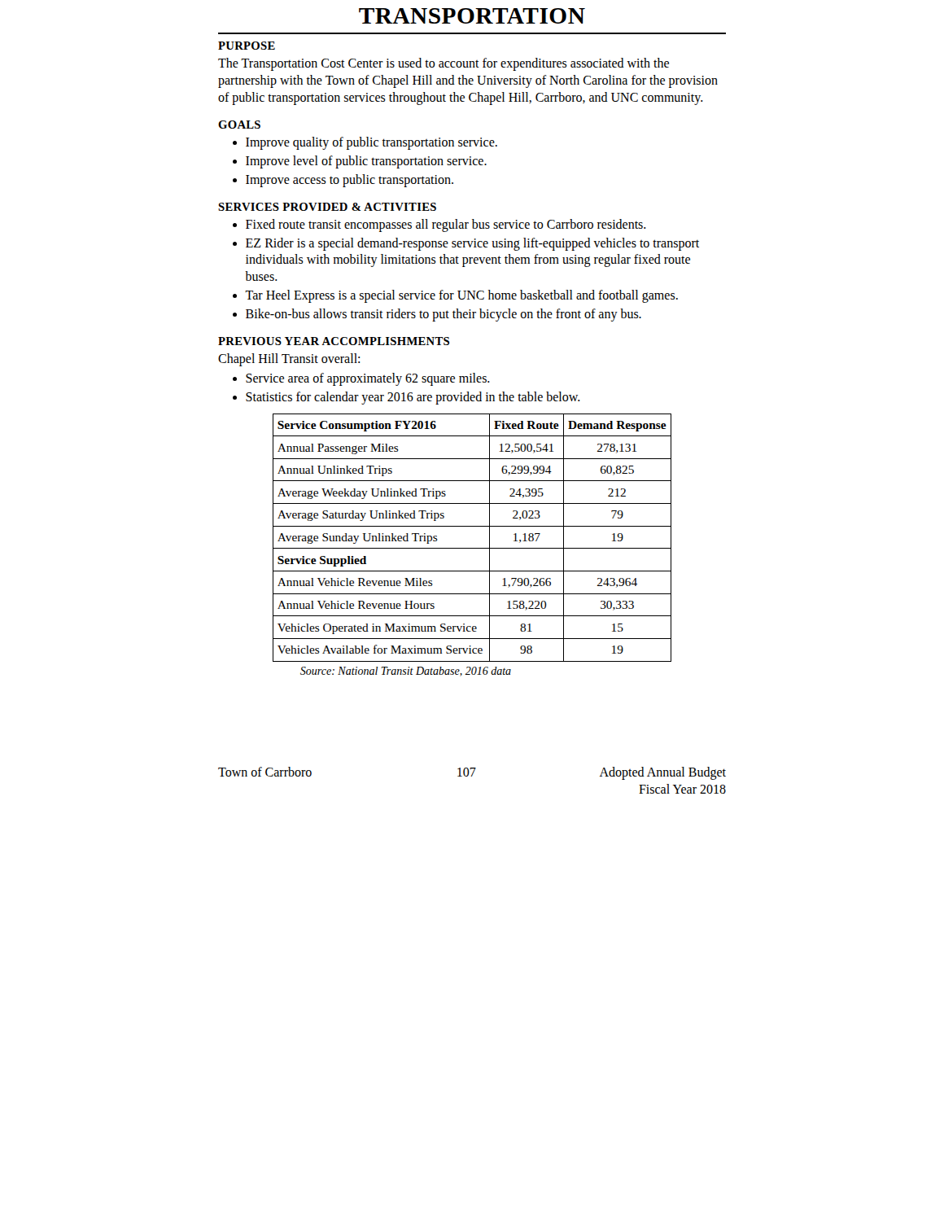TRANSPORTATION
Purpose
The Transportation Cost Center is used to account for expenditures associated with the partnership with the Town of Chapel Hill and the University of North Carolina for the provision of public transportation services throughout the Chapel Hill, Carrboro, and UNC community.
Goals
Improve quality of public transportation service.
Improve level of public transportation service.
Improve access to public transportation.
Services Provided & Activities
Fixed route transit encompasses all regular bus service to Carrboro residents.
EZ Rider is a special demand-response service using lift-equipped vehicles to transport individuals with mobility limitations that prevent them from using regular fixed route buses.
Tar Heel Express is a special service for UNC home basketball and football games.
Bike-on-bus allows transit riders to put their bicycle on the front of any bus.
Previous Year Accomplishments
Chapel Hill Transit overall:
Service area of approximately 62 square miles.
Statistics for calendar year 2016 are provided in the table below.
| Service Consumption FY2016 | Fixed Route | Demand Response |
| --- | --- | --- |
| Annual Passenger Miles | 12,500,541 | 278,131 |
| Annual Unlinked Trips | 6,299,994 | 60,825 |
| Average Weekday Unlinked Trips | 24,395 | 212 |
| Average Saturday Unlinked Trips | 2,023 | 79 |
| Average Sunday Unlinked Trips | 1,187 | 19 |
| Service Supplied | | |
| Annual Vehicle Revenue Miles | 1,790,266 | 243,964 |
| Annual Vehicle Revenue Hours | 158,220 | 30,333 |
| Vehicles Operated in Maximum Service | 81 | 15 |
| Vehicles Available for Maximum Service | 98 | 19 |
Source: National Transit Database, 2016 data
Town of Carrboro
107
Adopted Annual Budget
Fiscal Year 2018